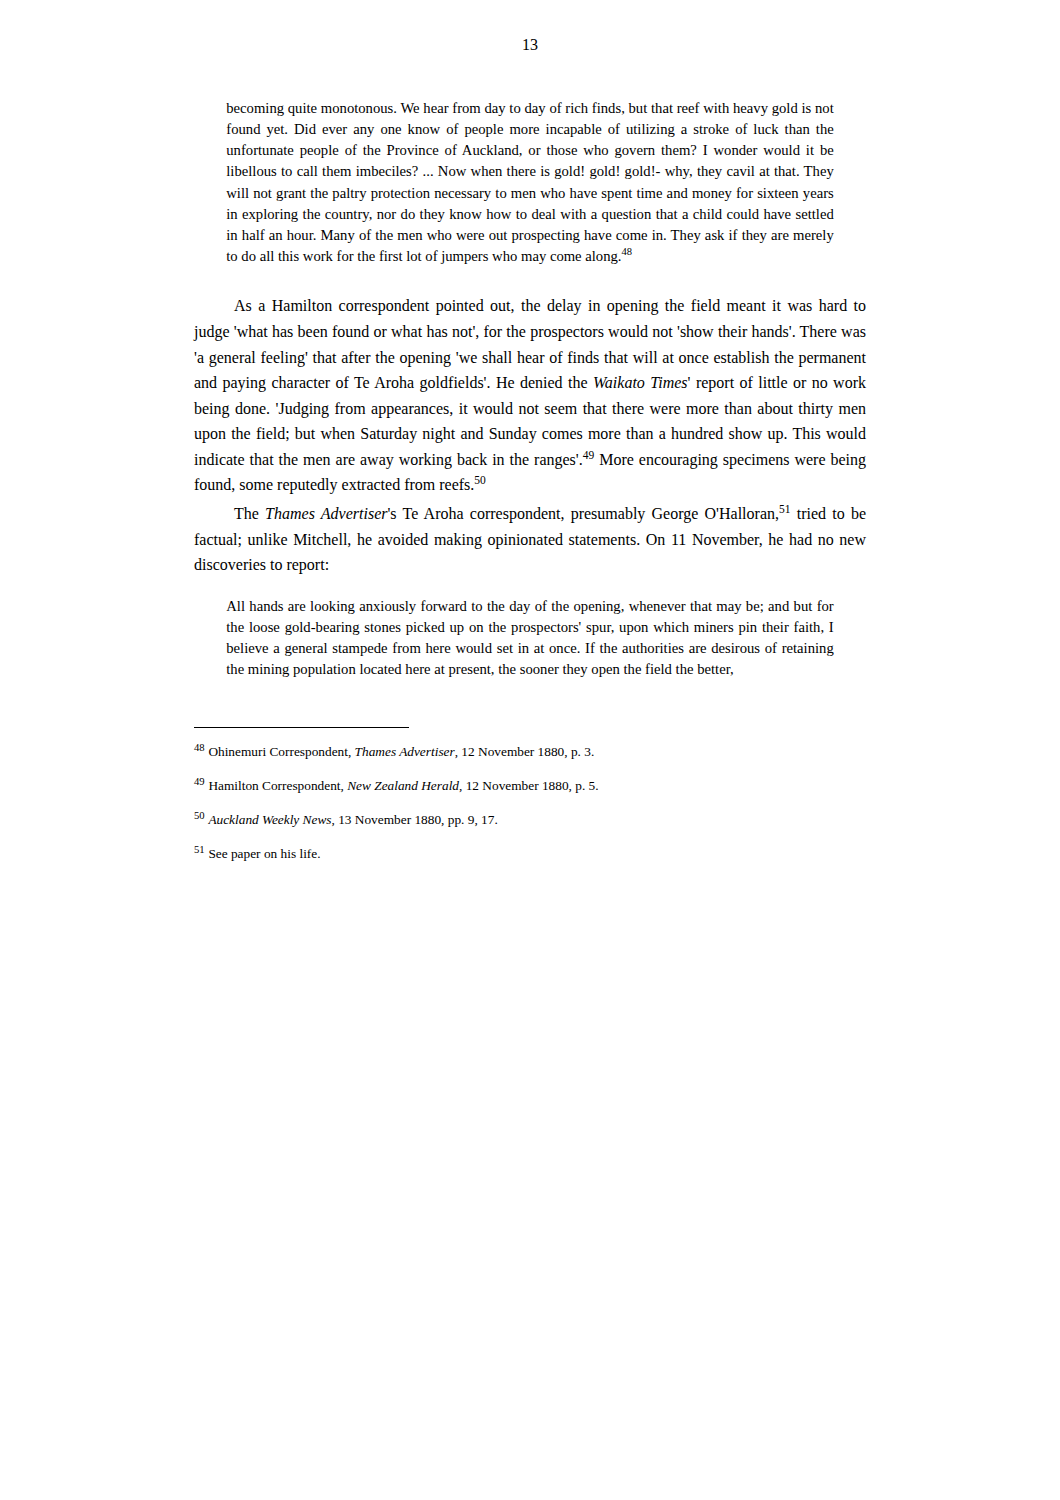13
becoming quite monotonous. We hear from day to day of rich finds, but that reef with heavy gold is not found yet. Did ever any one know of people more incapable of utilizing a stroke of luck than the unfortunate people of the Province of Auckland, or those who govern them? I wonder would it be libellous to call them imbeciles? ... Now when there is gold! gold! gold!- why, they cavil at that. They will not grant the paltry protection necessary to men who have spent time and money for sixteen years in exploring the country, nor do they know how to deal with a question that a child could have settled in half an hour. Many of the men who were out prospecting have come in. They ask if they are merely to do all this work for the first lot of jumpers who may come along.48
As a Hamilton correspondent pointed out, the delay in opening the field meant it was hard to judge 'what has been found or what has not', for the prospectors would not 'show their hands'. There was 'a general feeling' that after the opening 'we shall hear of finds that will at once establish the permanent and paying character of Te Aroha goldfields'. He denied the Waikato Times' report of little or no work being done. 'Judging from appearances, it would not seem that there were more than about thirty men upon the field; but when Saturday night and Sunday comes more than a hundred show up. This would indicate that the men are away working back in the ranges'.49 More encouraging specimens were being found, some reputedly extracted from reefs.50
The Thames Advertiser's Te Aroha correspondent, presumably George O'Halloran,51 tried to be factual; unlike Mitchell, he avoided making opinionated statements. On 11 November, he had no new discoveries to report:
All hands are looking anxiously forward to the day of the opening, whenever that may be; and but for the loose gold-bearing stones picked up on the prospectors' spur, upon which miners pin their faith, I believe a general stampede from here would set in at once. If the authorities are desirous of retaining the mining population located here at present, the sooner they open the field the better,
48 Ohinemuri Correspondent, Thames Advertiser, 12 November 1880, p. 3.
49 Hamilton Correspondent, New Zealand Herald, 12 November 1880, p. 5.
50 Auckland Weekly News, 13 November 1880, pp. 9, 17.
51 See paper on his life.